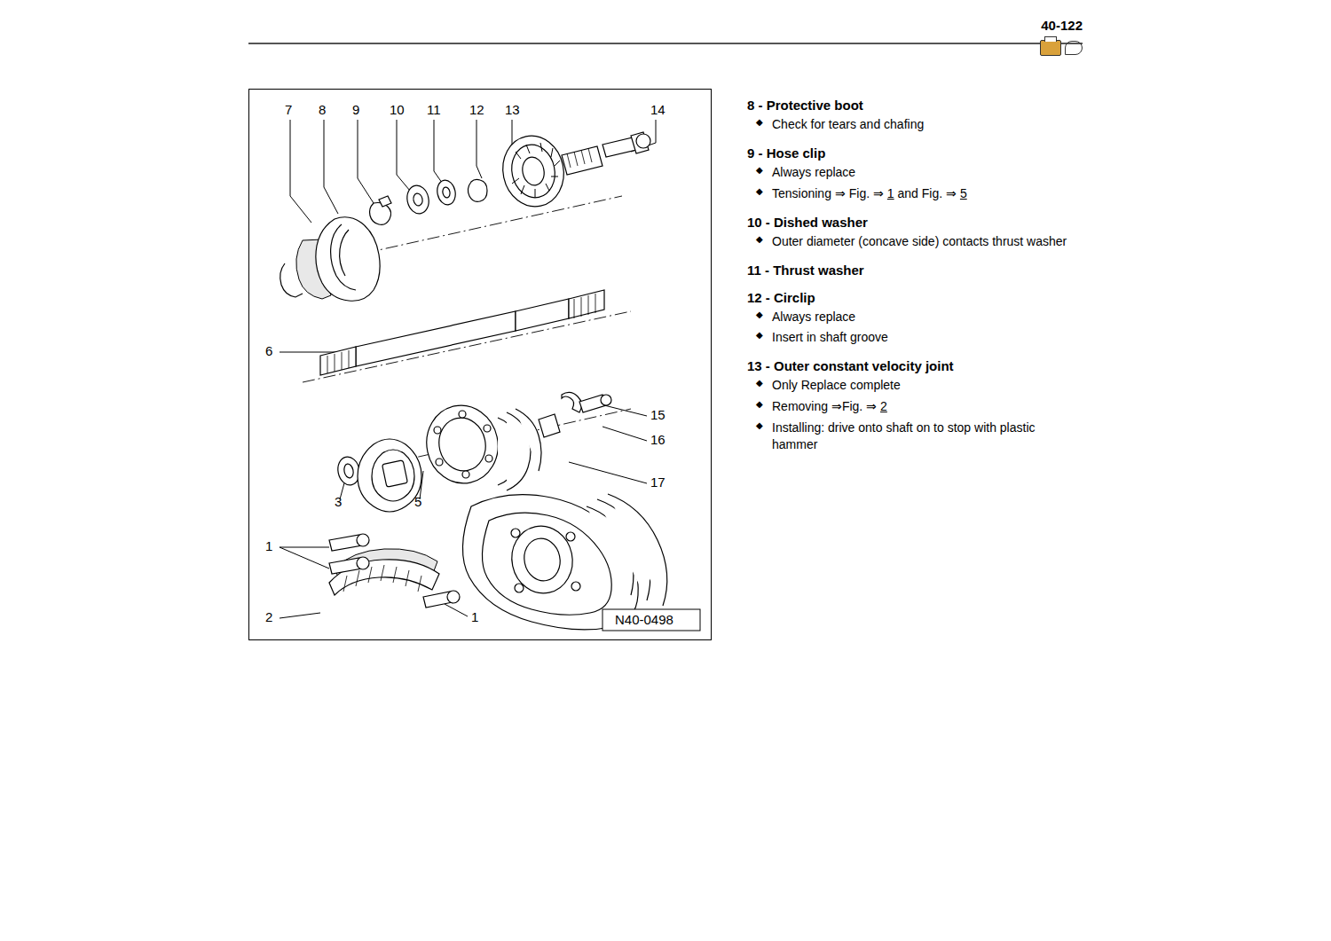40-122
7 8 9 10 11 12 13 14 6 1 2 3 4 5 15 16 17 1 N40-0498
8 - Protective boot
Check for tears and chafing
9 - Hose clip
Always replace
Tensioning ⇒ Fig. ⇒ 1 and Fig. ⇒ 5
10 - Dished washer
Outer diameter (concave side) contacts thrust washer
11 - Thrust washer
12 - Circlip
Always replace
Insert in shaft groove
13 - Outer constant velocity joint
Only Replace complete
Removing ⇒Fig. ⇒ 2
Installing: drive onto shaft on to stop with plastic hammer